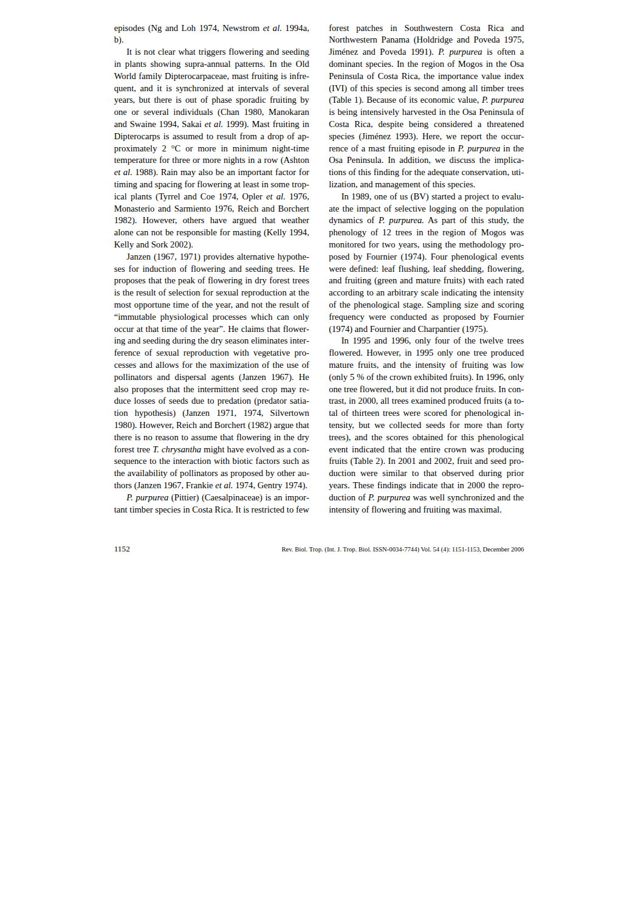episodes (Ng and Loh 1974, Newstrom et al. 1994a, b).
It is not clear what triggers flowering and seeding in plants showing supra-annual patterns. In the Old World family Dipterocarpaceae, mast fruiting is infrequent, and it is synchronized at intervals of several years, but there is out of phase sporadic fruiting by one or several individuals (Chan 1980, Manokaran and Swaine 1994, Sakai et al. 1999). Mast fruiting in Dipterocarps is assumed to result from a drop of approximately 2 °C or more in minimum night-time temperature for three or more nights in a row (Ashton et al. 1988). Rain may also be an important factor for timing and spacing for flowering at least in some tropical plants (Tyrrel and Coe 1974, Opler et al. 1976, Monasterio and Sarmiento 1976, Reich and Borchert 1982). However, others have argued that weather alone can not be responsible for masting (Kelly 1994, Kelly and Sork 2002).
Janzen (1967, 1971) provides alternative hypotheses for induction of flowering and seeding trees. He proposes that the peak of flowering in dry forest trees is the result of selection for sexual reproduction at the most opportune time of the year, and not the result of “immutable physiological processes which can only occur at that time of the year”. He claims that flowering and seeding during the dry season eliminates interference of sexual reproduction with vegetative processes and allows for the maximization of the use of pollinators and dispersal agents (Janzen 1967). He also proposes that the intermittent seed crop may reduce losses of seeds due to predation (predator satiation hypothesis) (Janzen 1971, 1974, Silvertown 1980). However, Reich and Borchert (1982) argue that there is no reason to assume that flowering in the dry forest tree T. chrysantha might have evolved as a consequence to the interaction with biotic factors such as the availability of pollinators as proposed by other authors (Janzen 1967, Frankie et al. 1974, Gentry 1974).
P. purpurea (Pittier) (Caesalpinaceae) is an important timber species in Costa Rica. It is restricted to few forest patches in Southwestern Costa Rica and Northwestern Panama (Holdridge and Poveda 1975, Jiménez and Poveda 1991). P. purpurea is often a dominant species. In the region of Mogos in the Osa Peninsula of Costa Rica, the importance value index (IVI) of this species is second among all timber trees (Table 1). Because of its economic value, P. purpurea is being intensively harvested in the Osa Peninsula of Costa Rica, despite being considered a threatened species (Jiménez 1993). Here, we report the occurrence of a mast fruiting episode in P. purpurea in the Osa Peninsula. In addition, we discuss the implications of this finding for the adequate conservation, utilization, and management of this species.
In 1989, one of us (BV) started a project to evaluate the impact of selective logging on the population dynamics of P. purpurea. As part of this study, the phenology of 12 trees in the region of Mogos was monitored for two years, using the methodology proposed by Fournier (1974). Four phenological events were defined: leaf flushing, leaf shedding, flowering, and fruiting (green and mature fruits) with each rated according to an arbitrary scale indicating the intensity of the phenological stage. Sampling size and scoring frequency were conducted as proposed by Fournier (1974) and Fournier and Charpantier (1975).
In 1995 and 1996, only four of the twelve trees flowered. However, in 1995 only one tree produced mature fruits, and the intensity of fruiting was low (only 5 % of the crown exhibited fruits). In 1996, only one tree flowered, but it did not produce fruits. In contrast, in 2000, all trees examined produced fruits (a total of thirteen trees were scored for phenological intensity, but we collected seeds for more than forty trees), and the scores obtained for this phenological event indicated that the entire crown was producing fruits (Table 2). In 2001 and 2002, fruit and seed production were similar to that observed during prior years. These findings indicate that in 2000 the reproduction of P. purpurea was well synchronized and the intensity of flowering and fruiting was maximal.
1152
Rev. Biol. Trop. (Int. J. Trop. Biol. ISSN-0034-7744) Vol. 54 (4): 1151-1153, December 2006